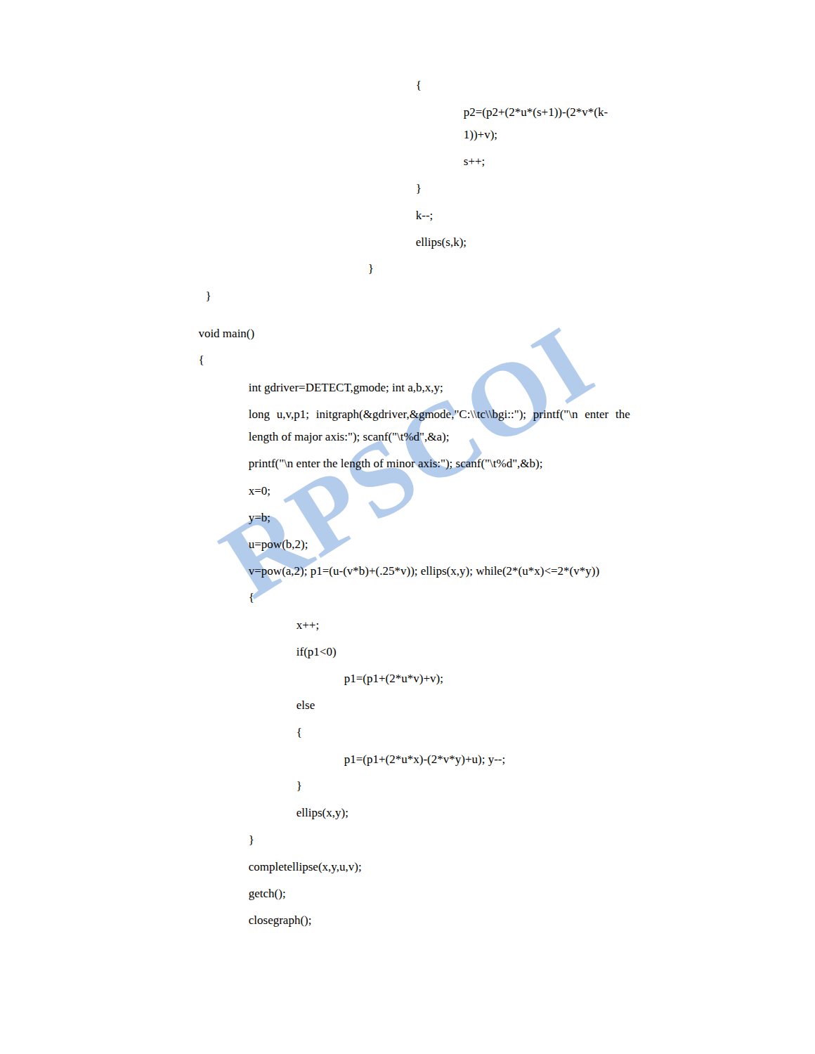RPSCOI
{
p2=(p2+(2*u*(s+1))-(2*v*(k-1))+v);
s++;
}
k--;
ellips(s,k);
}
}
void main()
{
int gdriver=DETECT,gmode; int a,b,x,y;
long u,v,p1; initgraph(&gdriver,&gmode,"C:\\tc\\bgi::"); printf("\n enter the length of major axis:"); scanf("\t%d",&a);
printf("\n enter the length of minor axis:"); scanf("\t%d",&b);
x=0;
y=b;
u=pow(b,2);
v=pow(a,2); p1=(u-(v*b)+(.25*v)); ellips(x,y); while(2*(u*x)<=2*(v*y))
{
x++;
if(p1<0)
p1=(p1+(2*u*v)+v);
else
{
p1=(p1+(2*u*x)-(2*v*y)+u); y--;
}
ellips(x,y);
}
completellipse(x,y,u,v);
getch();
closegraph();